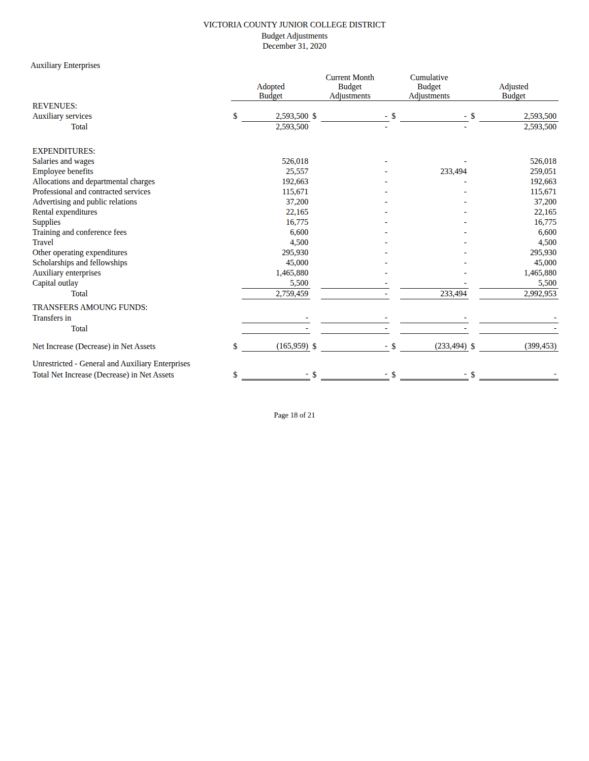VICTORIA COUNTY JUNIOR COLLEGE DISTRICT
Budget Adjustments
December 31, 2020
Auxiliary Enterprises
| | | Current Month | Cumulative | |
| --- | --- | --- | --- | --- |
| | Adopted | Budget | Budget | Adjusted |
| | Budget | Adjustments | Adjustments | Budget |
| REVENUES: | |
| Auxiliary services | $ | 2,593,500 | $ | - | $ | - | $ | 2,593,500 |
| Total | | 2,593,500 | | - | | - | | 2,593,500 |
| EXPENDITURES: | |
| Salaries and wages | | 526,018 | | - | | - | | 526,018 |
| Employee benefits | | 25,557 | | - | | 233,494 | | 259,051 |
| Allocations and departmental charges | | 192,663 | | - | | - | | 192,663 |
| Professional and contracted services | | 115,671 | | - | | - | | 115,671 |
| Advertising and public relations | | 37,200 | | - | | - | | 37,200 |
| Rental expenditures | | 22,165 | | - | | - | | 22,165 |
| Supplies | | 16,775 | | - | | - | | 16,775 |
| Training and conference fees | | 6,600 | | - | | - | | 6,600 |
| Travel | | 4,500 | | - | | - | | 4,500 |
| Other operating expenditures | | 295,930 | | - | | - | | 295,930 |
| Scholarships and fellowships | | 45,000 | | - | | - | | 45,000 |
| Auxiliary enterprises | | 1,465,880 | | - | | - | | 1,465,880 |
| Capital outlay | | 5,500 | | - | | - | | 5,500 |
| Total | | 2,759,459 | | - | | 233,494 | | 2,992,953 |
| TRANSFERS AMOUNG FUNDS: | |
| Transfers in | | - | | - | | - | | - |
| Total | | - | | - | | - | | - |
| Net Increase (Decrease) in Net Assets | $ | (165,959) | $ | - | $ | (233,494) | $ | (399,453) |
| Unrestricted - General and Auxiliary Enterprises | |
| Total Net Increase (Decrease) in Net Assets | $ | - | $ | - | $ | - | $ | - |
Page 18 of 21